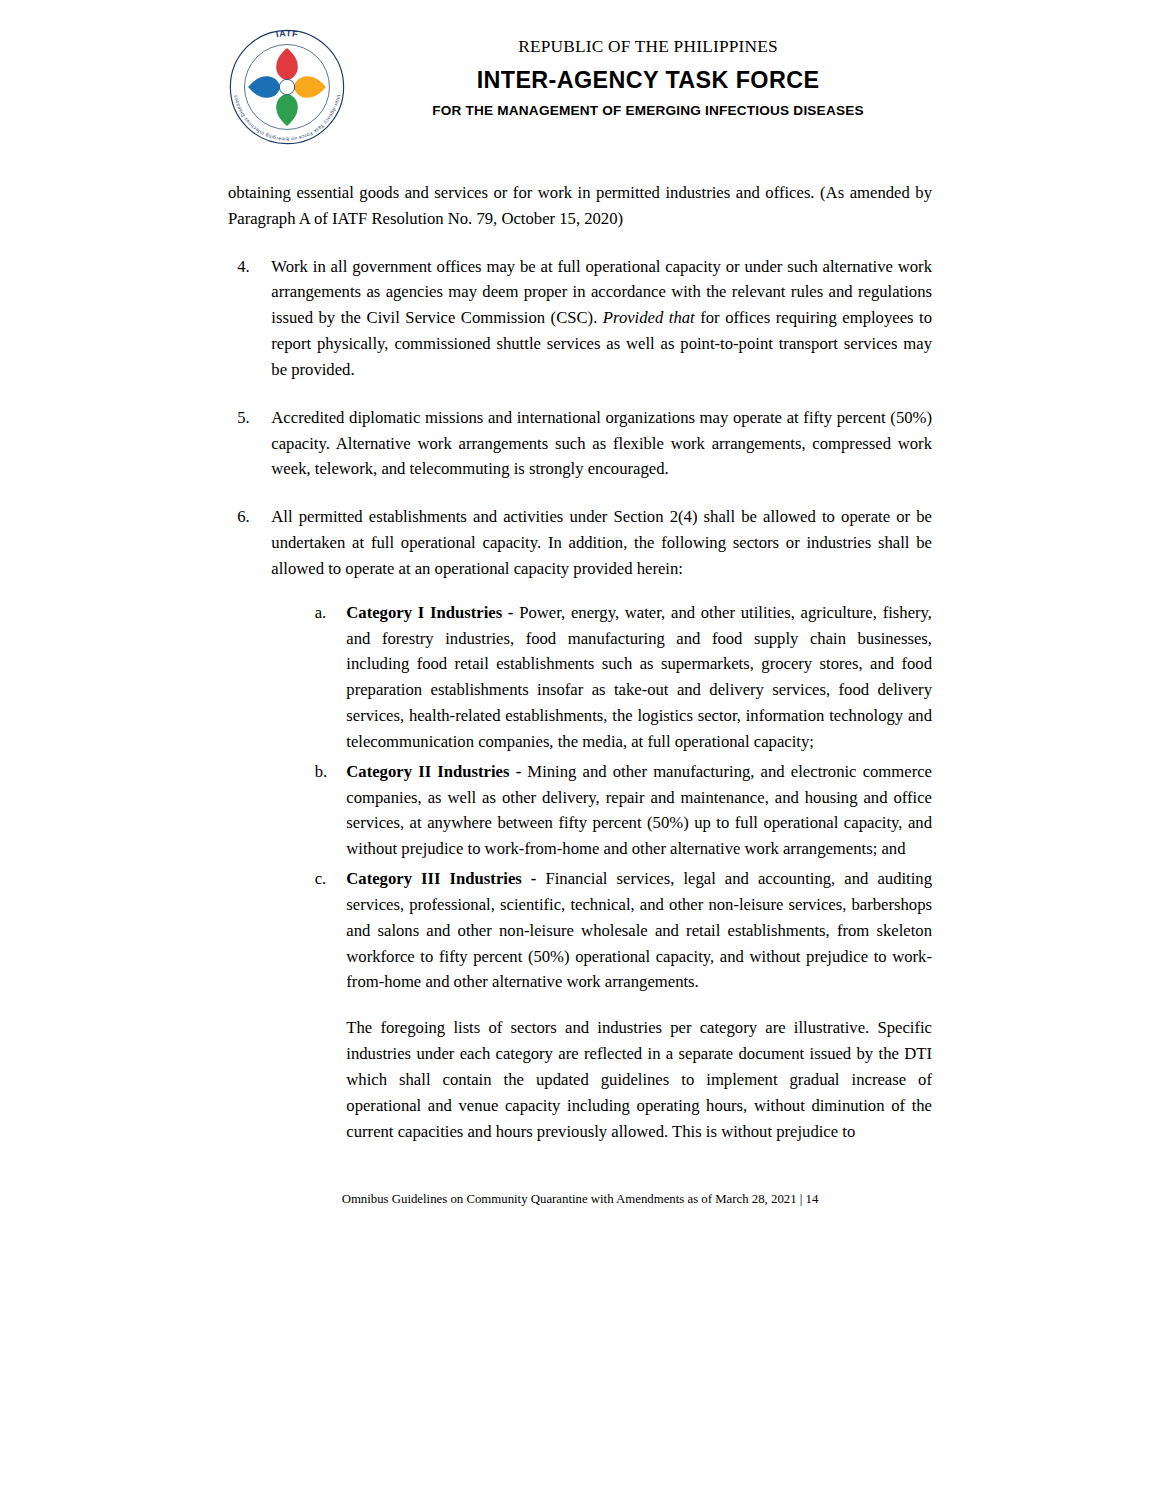IATF Inter-Agency Task Force on Emerging Infectious Diseases
REPUBLIC OF THE PHILIPPINES
INTER-AGENCY TASK FORCE
FOR THE MANAGEMENT OF EMERGING INFECTIOUS DISEASES
obtaining essential goods and services or for work in permitted industries and offices. (As amended by Paragraph A of IATF Resolution No. 79, October 15, 2020)
Work in all government offices may be at full operational capacity or under such alternative work arrangements as agencies may deem proper in accordance with the relevant rules and regulations issued by the Civil Service Commission (CSC). Provided that for offices requiring employees to report physically, commissioned shuttle services as well as point-to-point transport services may be provided.
Accredited diplomatic missions and international organizations may operate at fifty percent (50%) capacity. Alternative work arrangements such as flexible work arrangements, compressed work week, telework, and telecommuting is strongly encouraged.
All permitted establishments and activities under Section 2(4) shall be allowed to operate or be undertaken at full operational capacity. In addition, the following sectors or industries shall be allowed to operate at an operational capacity provided herein:
Category I Industries - Power, energy, water, and other utilities, agriculture, fishery, and forestry industries, food manufacturing and food supply chain businesses, including food retail establishments such as supermarkets, grocery stores, and food preparation establishments insofar as take-out and delivery services, food delivery services, health-related establishments, the logistics sector, information technology and telecommunication companies, the media, at full operational capacity;
Category II Industries - Mining and other manufacturing, and electronic commerce companies, as well as other delivery, repair and maintenance, and housing and office services, at anywhere between fifty percent (50%) up to full operational capacity, and without prejudice to work-from-home and other alternative work arrangements; and
Category III Industries - Financial services, legal and accounting, and auditing services, professional, scientific, technical, and other non-leisure services, barbershops and salons and other non-leisure wholesale and retail establishments, from skeleton workforce to fifty percent (50%) operational capacity, and without prejudice to work-from-home and other alternative work arrangements.
The foregoing lists of sectors and industries per category are illustrative. Specific industries under each category are reflected in a separate document issued by the DTI which shall contain the updated guidelines to implement gradual increase of operational and venue capacity including operating hours, without diminution of the current capacities and hours previously allowed. This is without prejudice to
Omnibus Guidelines on Community Quarantine with Amendments as of March 28, 2021 | 14